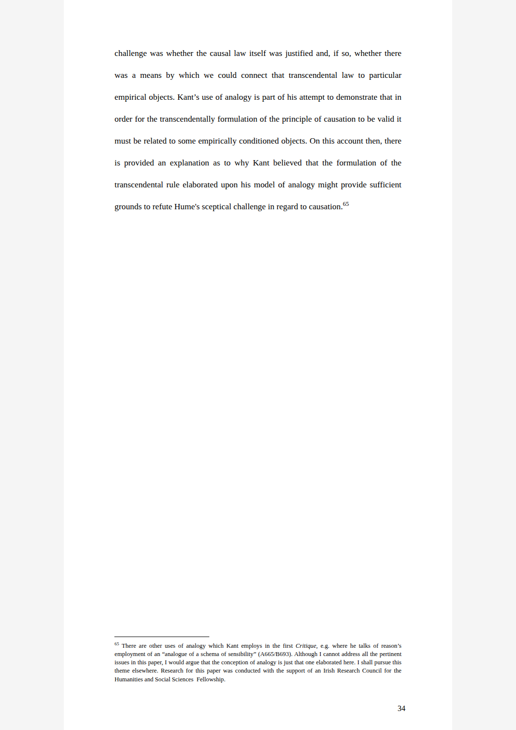challenge was whether the causal law itself was justified and, if so, whether there was a means by which we could connect that transcendental law to particular empirical objects. Kant’s use of analogy is part of his attempt to demonstrate that in order for the transcendentally formulation of the principle of causation to be valid it must be related to some empirically conditioned objects. On this account then, there is provided an explanation as to why Kant believed that the formulation of the transcendental rule elaborated upon his model of analogy might provide sufficient grounds to refute Hume's sceptical challenge in regard to causation.65
65 There are other uses of analogy which Kant employs in the first Critique, e.g. where he talks of reason’s employment of an “analogue of a schema of sensibility” (A665/B693). Although I cannot address all the pertinent issues in this paper, I would argue that the conception of analogy is just that one elaborated here. I shall pursue this theme elsewhere. Research for this paper was conducted with the support of an Irish Research Council for the Humanities and Social Sciences Fellowship.
34